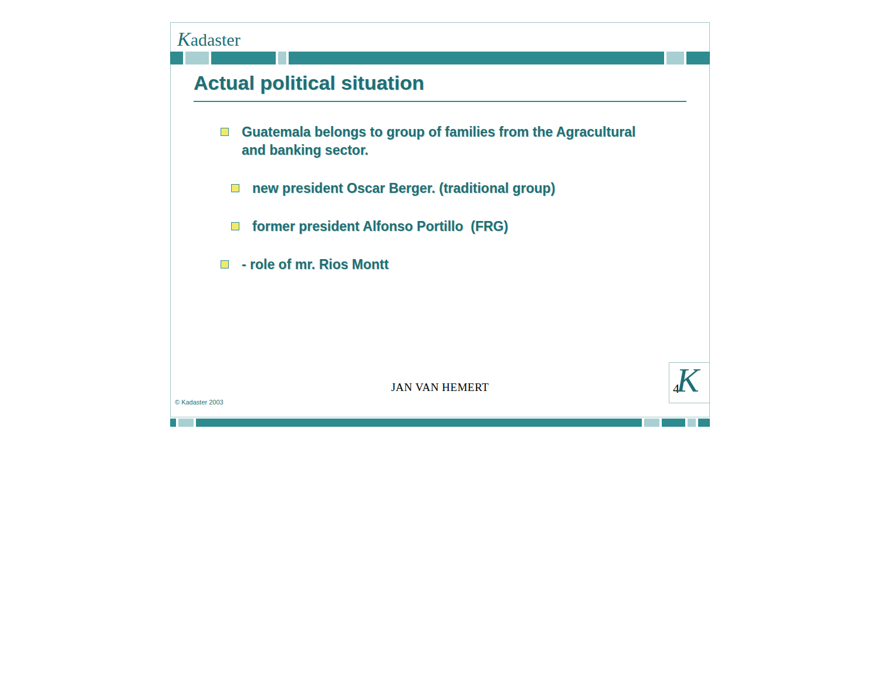Kadaster
Actual political situation
Guatemala belongs to group of families from the Agracultural and banking sector.
new president Oscar Berger. (traditional group)
former president Alfonso Portillo (FRG)
- role of mr. Rios Montt
JAN VAN HEMERT
4
© Kadaster 2003
K